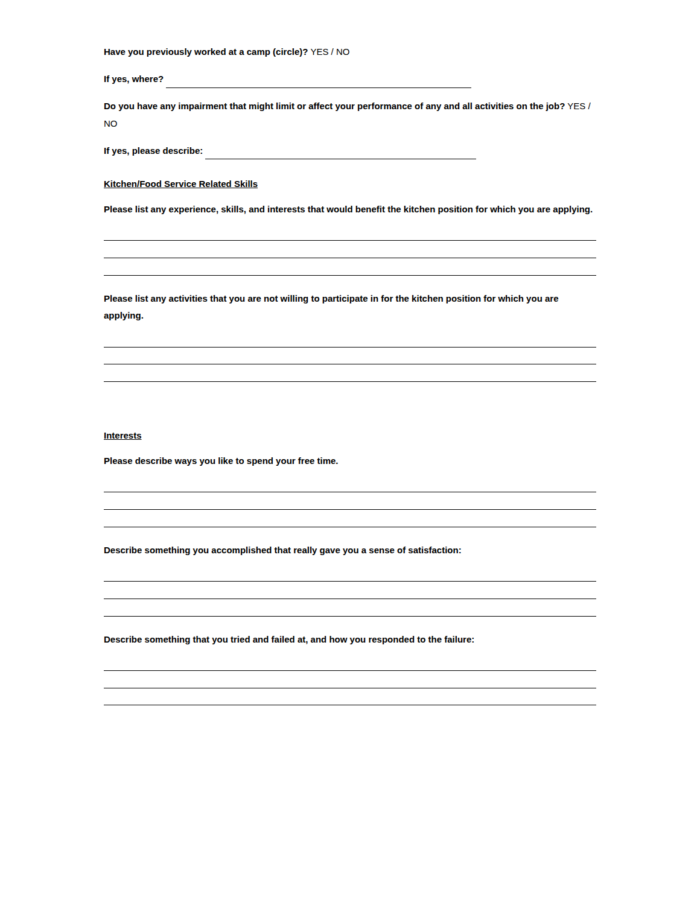Have you previously worked at a camp (circle)? YES / NO
If yes, where?
Do you have any impairment that might limit or affect your performance of any and all activities on the job? YES / NO
If yes, please describe:
Kitchen/Food Service Related Skills
Please list any experience, skills, and interests that would benefit the kitchen position for which you are applying.
Please list any activities that you are not willing to participate in for the kitchen position for which you are applying.
Interests
Please describe ways you like to spend your free time.
Describe something you accomplished that really gave you a sense of satisfaction:
Describe something that you tried and failed at, and how you responded to the failure: